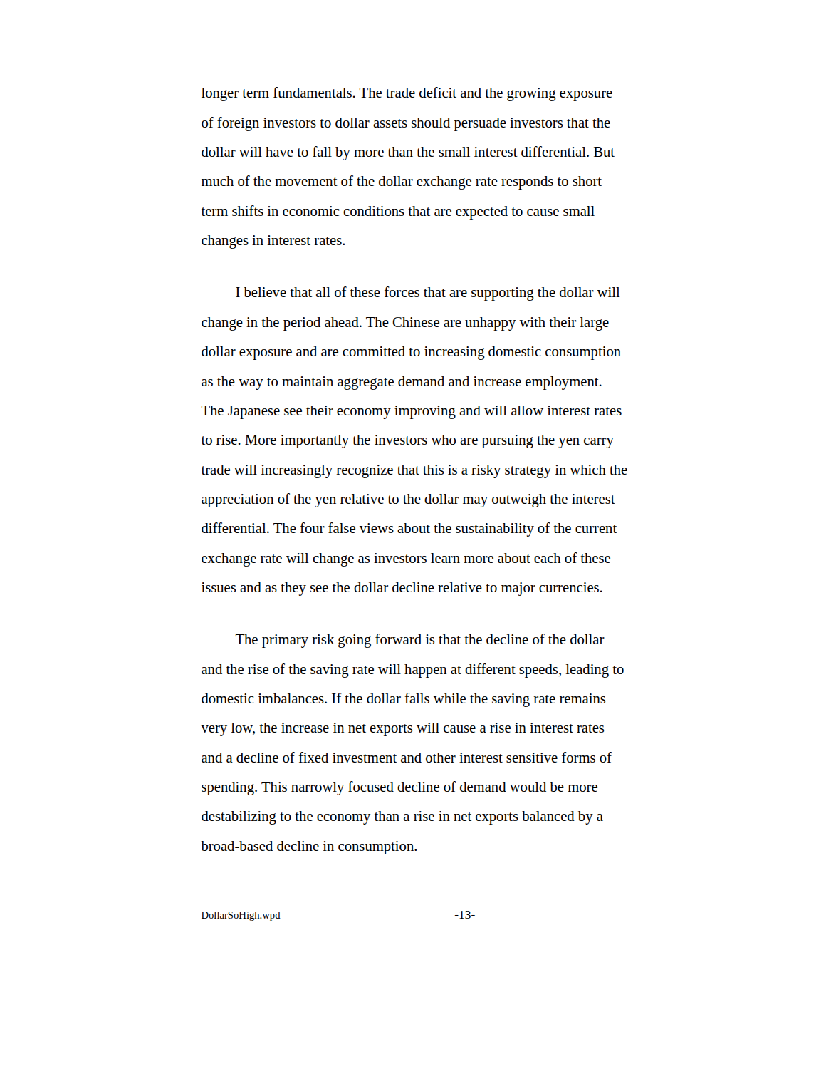longer term fundamentals. The trade deficit and the growing exposure of foreign investors to dollar assets should persuade investors that the dollar will have to fall by more than the small interest differential. But much of the movement of the dollar exchange rate responds to short term shifts in economic conditions that are expected to cause small changes in interest rates.
I believe that all of these forces that are supporting the dollar will change in the period ahead. The Chinese are unhappy with their large dollar exposure and are committed to increasing domestic consumption as the way to maintain aggregate demand and increase employment. The Japanese see their economy improving and will allow interest rates to rise. More importantly the investors who are pursuing the yen carry trade will increasingly recognize that this is a risky strategy in which the appreciation of the yen relative to the dollar may outweigh the interest differential. The four false views about the sustainability of the current exchange rate will change as investors learn more about each of these issues and as they see the dollar decline relative to major currencies.
The primary risk going forward is that the decline of the dollar and the rise of the saving rate will happen at different speeds, leading to domestic imbalances. If the dollar falls while the saving rate remains very low, the increase in net exports will cause a rise in interest rates and a decline of fixed investment and other interest sensitive forms of spending. This narrowly focused decline of demand would be more destabilizing to the economy than a rise in net exports balanced by a broad-based decline in consumption.
DollarSoHigh.wpd -13-